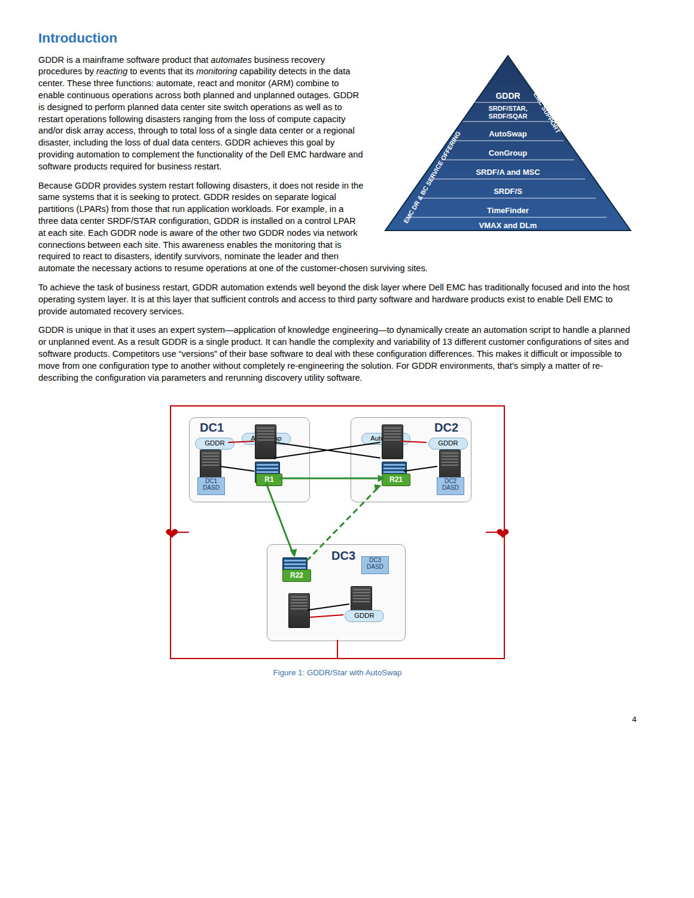Introduction
GDDR SRDF/STAR, SRDF/SQAR AutoSwap ConGroup SRDF/A and MSC SRDF/S TimeFinder VMAX and DLm EMC DR & BC SERVICE OFFERING EMC SUPPORT
GDDR is a mainframe software product that automates business recovery procedures by reacting to events that its monitoring capability detects in the data center. These three functions: automate, react and monitor (ARM) combine to enable continuous operations across both planned and unplanned outages. GDDR is designed to perform planned data center site switch operations as well as to restart operations following disasters ranging from the loss of compute capacity and/or disk array access, through to total loss of a single data center or a regional disaster, including the loss of dual data centers. GDDR achieves this goal by providing automation to complement the functionality of the Dell EMC hardware and software products required for business restart.
Because GDDR provides system restart following disasters, it does not reside in the same systems that it is seeking to protect. GDDR resides on separate logical partitions (LPARs) from those that run application workloads. For example, in a three data center SRDF/STAR configuration, GDDR is installed on a control LPAR at each site. Each GDDR node is aware of the other two GDDR nodes via network connections between each site. This awareness enables the monitoring that is required to react to disasters, identify survivors, nominate the leader and then automate the necessary actions to resume operations at one of the customer-chosen surviving sites.
To achieve the task of business restart, GDDR automation extends well beyond the disk layer where Dell EMC has traditionally focused and into the host operating system layer. It is at this layer that sufficient controls and access to third party software and hardware products exist to enable Dell EMC to provide automated recovery services.
GDDR is unique in that it uses an expert system—application of knowledge engineering—to dynamically create an automation script to handle a planned or unplanned event. As a result GDDR is a single product. It can handle the complexity and variability of 13 different customer configurations of sites and software products. Competitors use “versions” of their base software to deal with these configuration differences. This makes it difficult or impossible to move from one configuration type to another without completely re-engineering the solution. For GDDR environments, that’s simply a matter of re-describing the configuration via parameters and rerunning discovery utility software.
❤
❤
DC1
GDDR
AutoSwap
R1
DC1
DASD
DC2
GDDR
AutoSwap
R21
DC2
DASD
DC3
R22
DC3
DASD
GDDR
Figure 1: GDDR/Star with AutoSwap
4